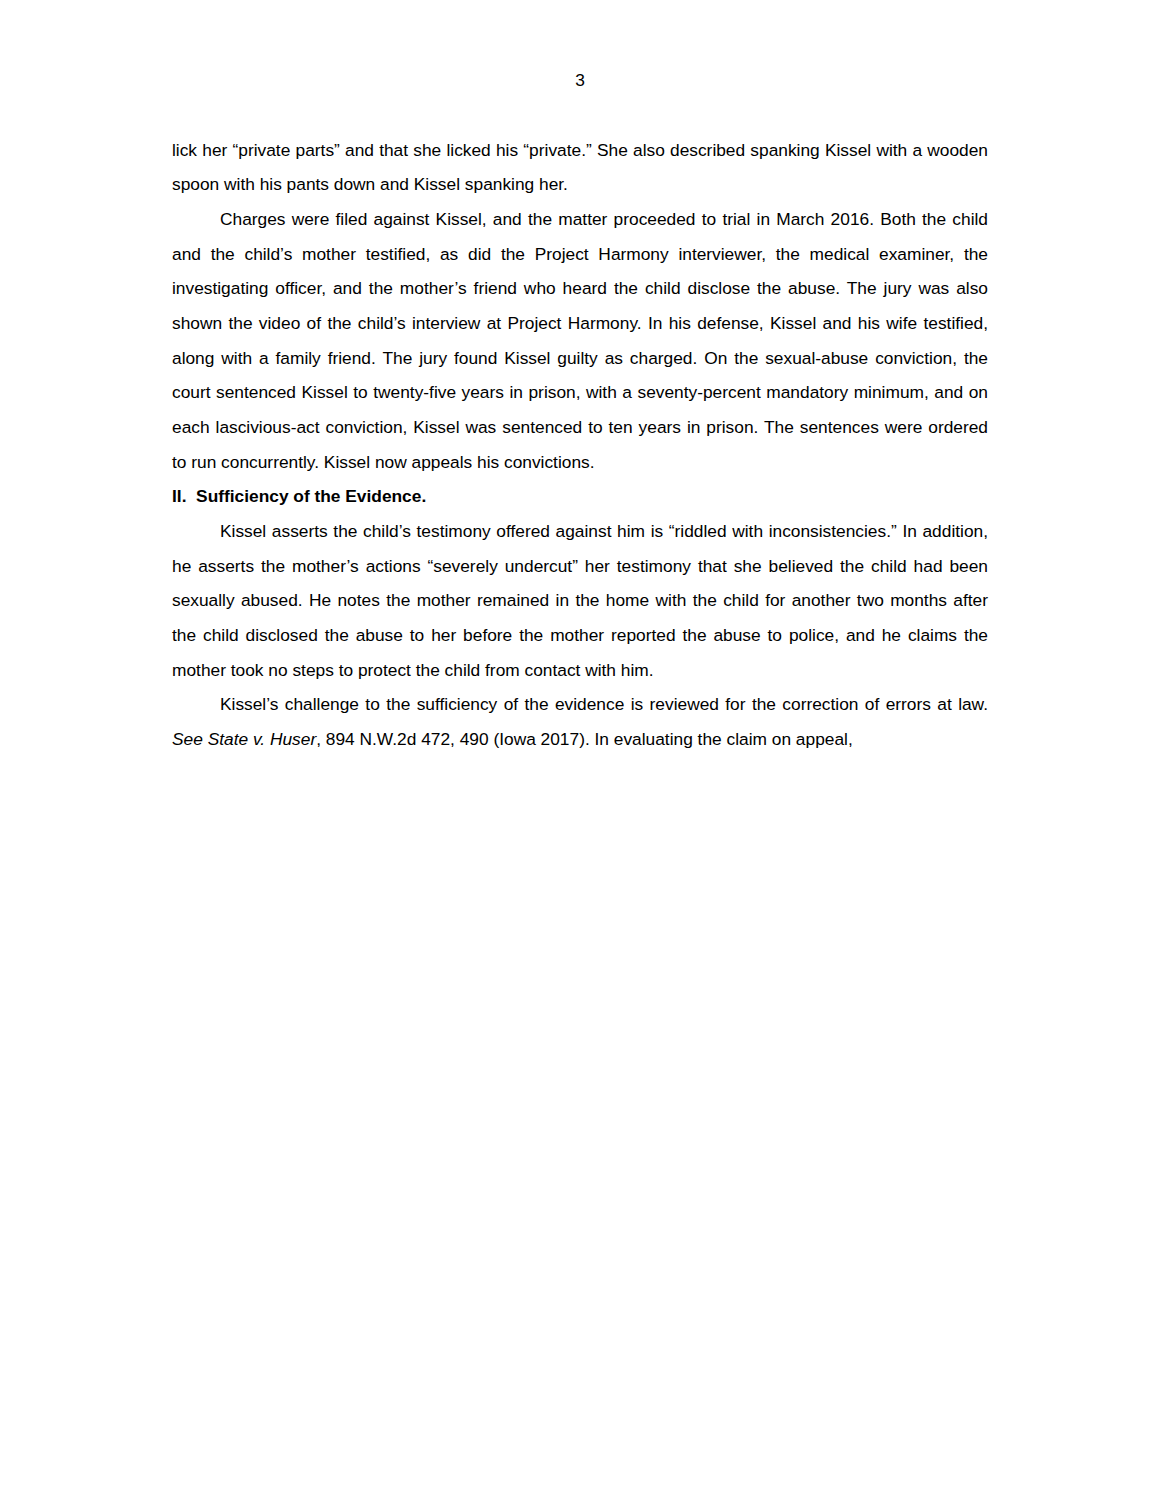3
lick her “private parts” and that she licked his “private.” She also described spanking Kissel with a wooden spoon with his pants down and Kissel spanking her.
Charges were filed against Kissel, and the matter proceeded to trial in March 2016. Both the child and the child’s mother testified, as did the Project Harmony interviewer, the medical examiner, the investigating officer, and the mother’s friend who heard the child disclose the abuse. The jury was also shown the video of the child’s interview at Project Harmony. In his defense, Kissel and his wife testified, along with a family friend. The jury found Kissel guilty as charged. On the sexual-abuse conviction, the court sentenced Kissel to twenty-five years in prison, with a seventy-percent mandatory minimum, and on each lascivious-act conviction, Kissel was sentenced to ten years in prison. The sentences were ordered to run concurrently. Kissel now appeals his convictions.
II. Sufficiency of the Evidence.
Kissel asserts the child’s testimony offered against him is “riddled with inconsistencies.” In addition, he asserts the mother’s actions “severely undercut” her testimony that she believed the child had been sexually abused. He notes the mother remained in the home with the child for another two months after the child disclosed the abuse to her before the mother reported the abuse to police, and he claims the mother took no steps to protect the child from contact with him.
Kissel’s challenge to the sufficiency of the evidence is reviewed for the correction of errors at law. See State v. Huser, 894 N.W.2d 472, 490 (Iowa 2017). In evaluating the claim on appeal,